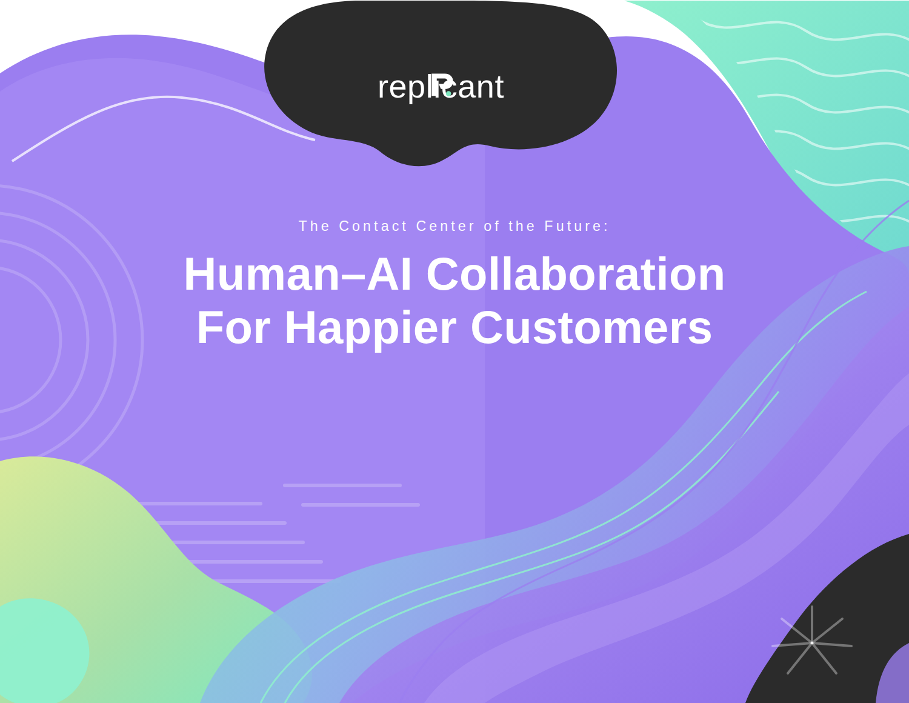replicant
The Contact Center of the Future:
Human–AI Collaboration For Happier Customers